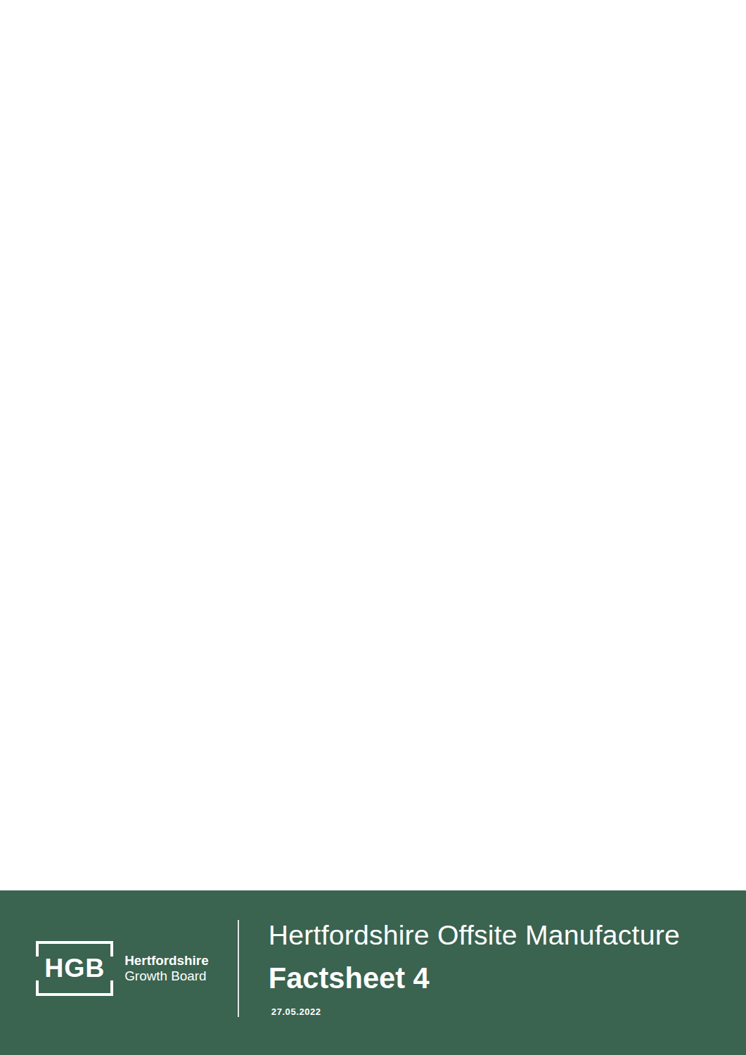HGB
Hertfordshire Growth Board
Hertfordshire Offsite Manufacture
Factsheet 4
27.05.2022